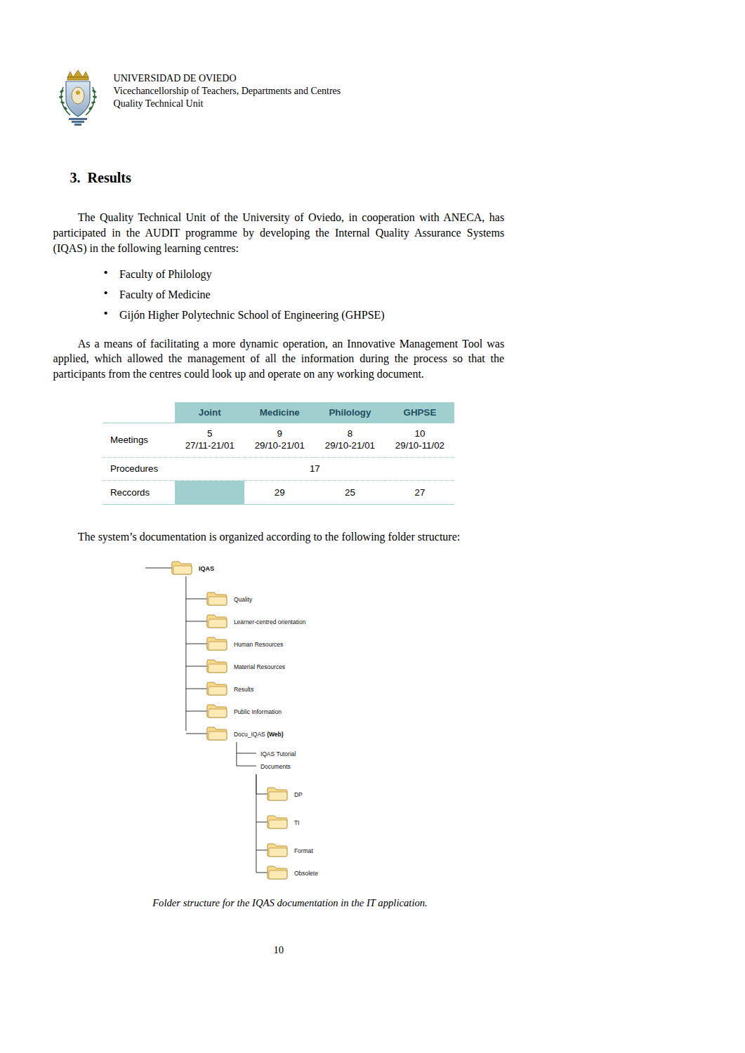UNIVERSIDAD DE OVIEDO
Vicechancellorship of Teachers, Departments and Centres
Quality Technical Unit
3. Results
The Quality Technical Unit of the University of Oviedo, in cooperation with ANECA, has participated in the AUDIT programme by developing the Internal Quality Assurance Systems (IQAS) in the following learning centres:
Faculty of Philology
Faculty of Medicine
Gijón Higher Polytechnic School of Engineering (GHPSE)
As a means of facilitating a more dynamic operation, an Innovative Management Tool was applied, which allowed the management of all the information during the process so that the participants from the centres could look up and operate on any working document.
| | Joint | Medicine | Philology | GHPSE |
| --- | --- | --- | --- | --- |
| Meetings | 5 27/11-21/01 | 9 29/10-21/01 | 8 29/10-21/01 | 10 29/10-11/02 |
| Procedures | 17 |
| Reccords | | 29 | 25 | 27 |
The system’s documentation is organized according to the following folder structure:
IQAS Quality Learner-centred orientation Human Resources Material Resources Results Public Information Docu_IQAS (Web) IQAS Tutorial Documents DP TI Format Obsolete
Folder structure for the IQAS documentation in the IT application.
10